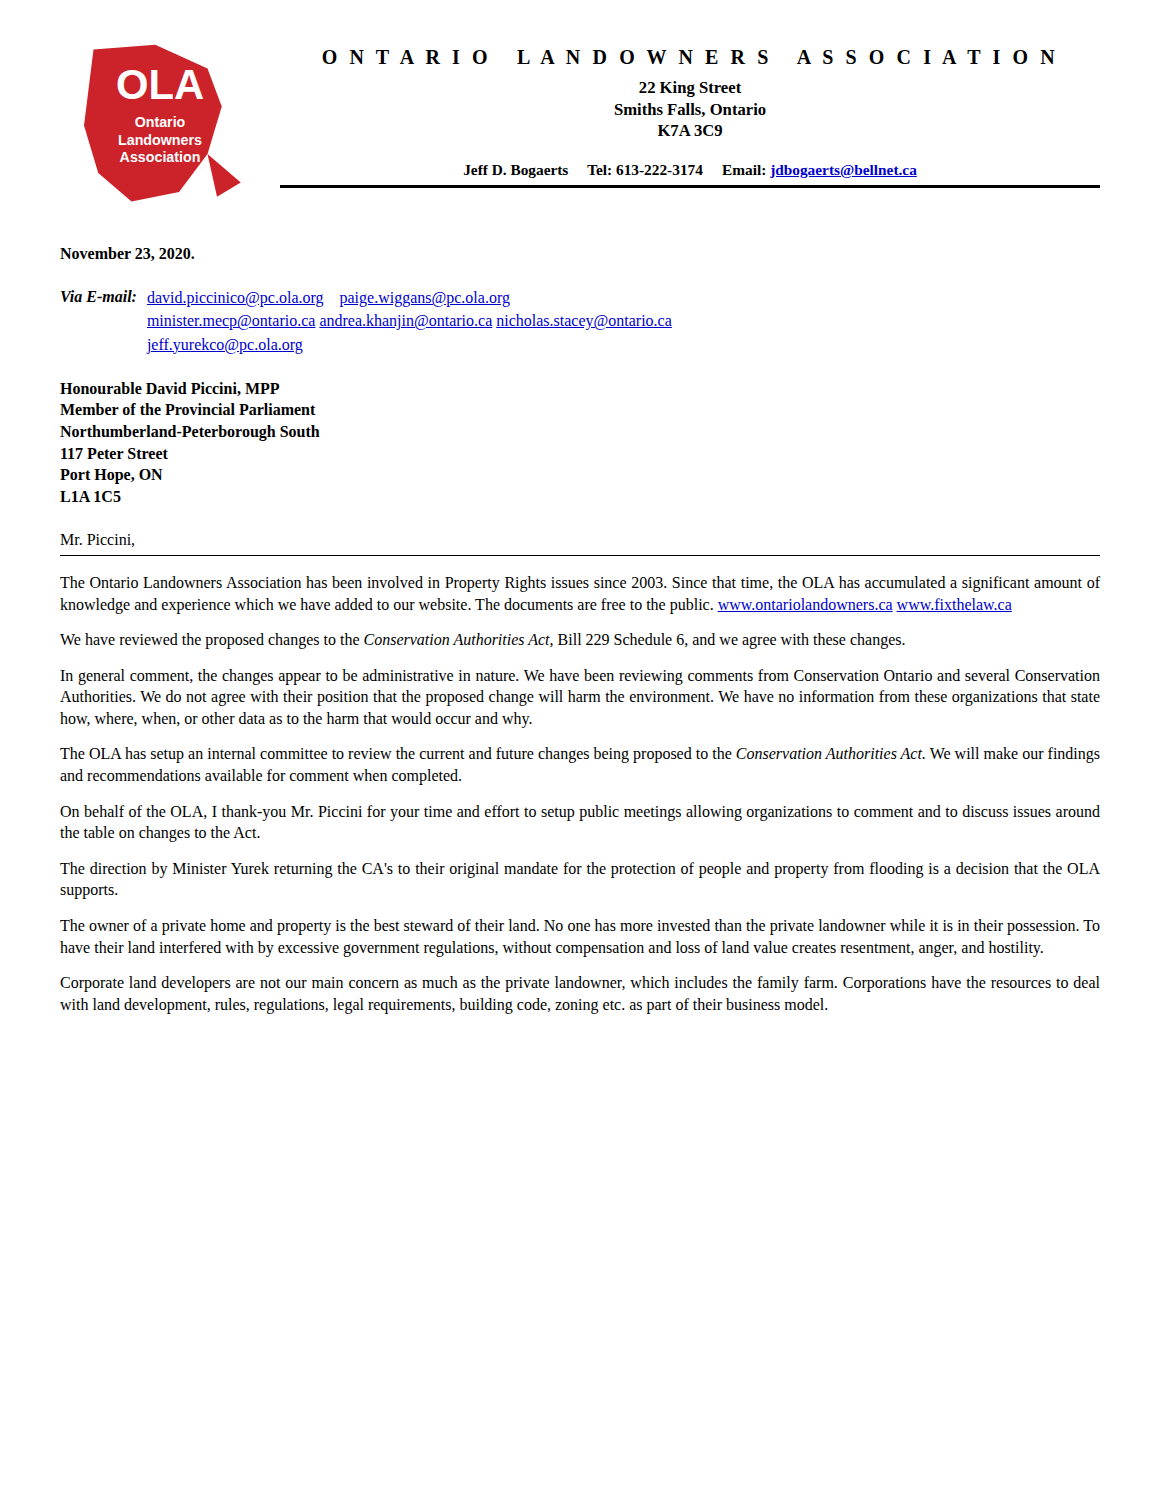OLA Ontario Landowners Association
O N T A R I O L A N D O W N E R S A S S O C I A T I O N
22 King Street
Smiths Falls, Ontario
K7A 3C9
Jeff D. Bogaerts Tel: 613-222-3174 Email: jdbogaerts@bellnet.ca
November 23, 2020.
Via E-mail:
david.piccinico@pc.ola.org paige.wiggans@pc.ola.org
minister.mecp@ontario.ca andrea.khanjin@ontario.ca nicholas.stacey@ontario.ca
jeff.yurekco@pc.ola.org
Honourable David Piccini, MPP
Member of the Provincial Parliament
Northumberland-Peterborough South
117 Peter Street
Port Hope, ON
L1A 1C5
Mr. Piccini,
The Ontario Landowners Association has been involved in Property Rights issues since 2003. Since that time, the OLA has accumulated a significant amount of knowledge and experience which we have added to our website. The documents are free to the public. www.ontariolandowners.ca www.fixthelaw.ca
We have reviewed the proposed changes to the Conservation Authorities Act, Bill 229 Schedule 6, and we agree with these changes.
In general comment, the changes appear to be administrative in nature. We have been reviewing comments from Conservation Ontario and several Conservation Authorities. We do not agree with their position that the proposed change will harm the environment. We have no information from these organizations that state how, where, when, or other data as to the harm that would occur and why.
The OLA has setup an internal committee to review the current and future changes being proposed to the Conservation Authorities Act. We will make our findings and recommendations available for comment when completed.
On behalf of the OLA, I thank-you Mr. Piccini for your time and effort to setup public meetings allowing organizations to comment and to discuss issues around the table on changes to the Act.
The direction by Minister Yurek returning the CA's to their original mandate for the protection of people and property from flooding is a decision that the OLA supports.
The owner of a private home and property is the best steward of their land. No one has more invested than the private landowner while it is in their possession. To have their land interfered with by excessive government regulations, without compensation and loss of land value creates resentment, anger, and hostility.
Corporate land developers are not our main concern as much as the private landowner, which includes the family farm. Corporations have the resources to deal with land development, rules, regulations, legal requirements, building code, zoning etc. as part of their business model.